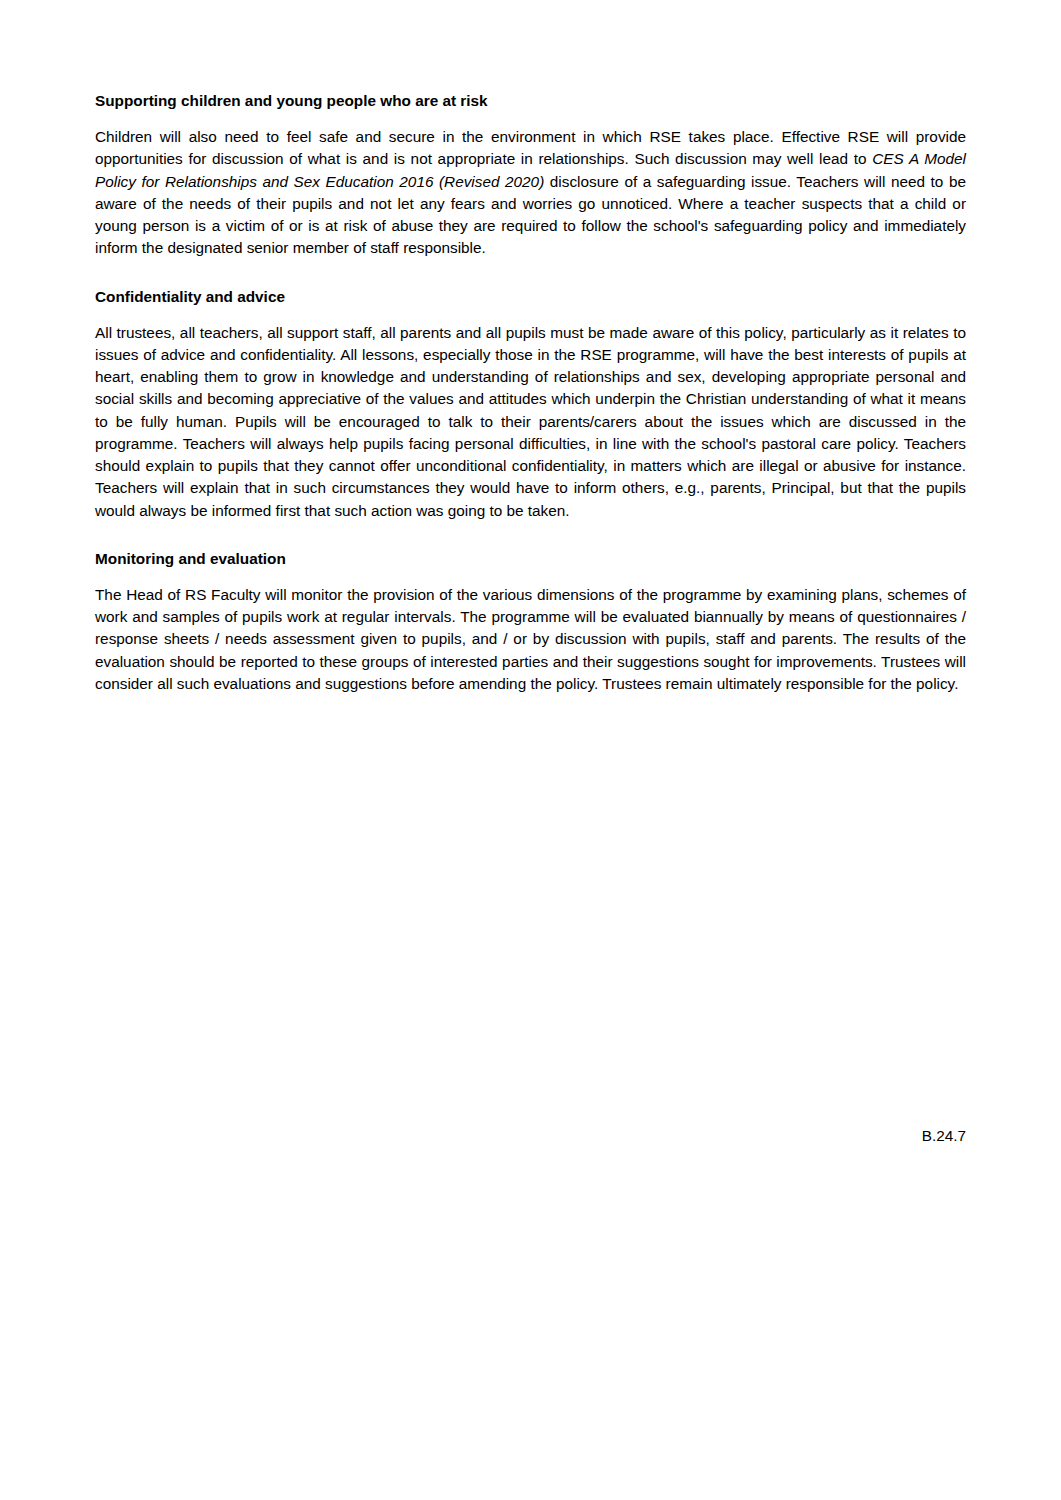Supporting children and young people who are at risk
Children will also need to feel safe and secure in the environment in which RSE takes place. Effective RSE will provide opportunities for discussion of what is and is not appropriate in relationships. Such discussion may well lead to CES A Model Policy for Relationships and Sex Education 2016 (Revised 2020) disclosure of a safeguarding issue. Teachers will need to be aware of the needs of their pupils and not let any fears and worries go unnoticed. Where a teacher suspects that a child or young person is a victim of or is at risk of abuse they are required to follow the school's safeguarding policy and immediately inform the designated senior member of staff responsible.
Confidentiality and advice
All trustees, all teachers, all support staff, all parents and all pupils must be made aware of this policy, particularly as it relates to issues of advice and confidentiality. All lessons, especially those in the RSE programme, will have the best interests of pupils at heart, enabling them to grow in knowledge and understanding of relationships and sex, developing appropriate personal and social skills and becoming appreciative of the values and attitudes which underpin the Christian understanding of what it means to be fully human. Pupils will be encouraged to talk to their parents/carers about the issues which are discussed in the programme. Teachers will always help pupils facing personal difficulties, in line with the school's pastoral care policy. Teachers should explain to pupils that they cannot offer unconditional confidentiality, in matters which are illegal or abusive for instance. Teachers will explain that in such circumstances they would have to inform others, e.g., parents, Principal, but that the pupils would always be informed first that such action was going to be taken.
Monitoring and evaluation
The Head of RS Faculty will monitor the provision of the various dimensions of the programme by examining plans, schemes of work and samples of pupils work at regular intervals. The programme will be evaluated biannually by means of questionnaires / response sheets / needs assessment given to pupils, and / or by discussion with pupils, staff and parents. The results of the evaluation should be reported to these groups of interested parties and their suggestions sought for improvements. Trustees will consider all such evaluations and suggestions before amending the policy. Trustees remain ultimately responsible for the policy.
B.24.7